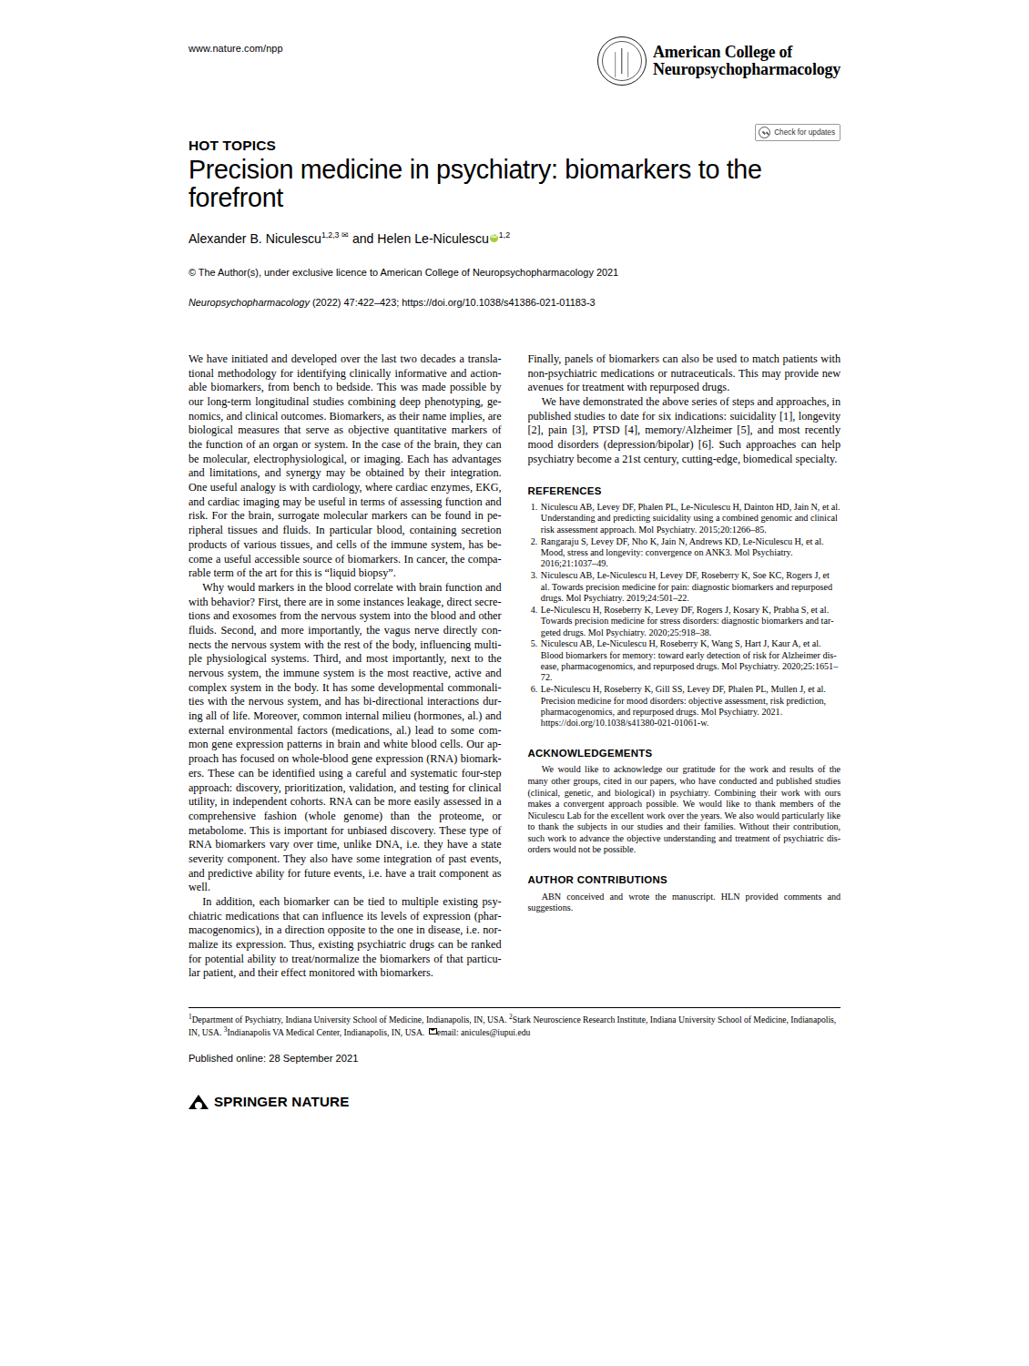www.nature.com/npp
American College of
Neuropsychopharmacology
Check for updates
HOT TOPICS
Precision medicine in psychiatry: biomarkers to the forefront
Alexander B. Niculescu1,2,3 ✉ and Helen Le-Niculescu1,2
© The Author(s), under exclusive licence to American College of Neuropsychopharmacology 2021
Neuropsychopharmacology (2022) 47:422–423; https://doi.org/10.1038/s41386-021-01183-3
We have initiated and developed over the last two decades a translational methodology for identifying clinically informative and actionable biomarkers, from bench to bedside. This was made possible by our long-term longitudinal studies combining deep phenotyping, genomics, and clinical outcomes. Biomarkers, as their name implies, are biological measures that serve as objective quantitative markers of the function of an organ or system. In the case of the brain, they can be molecular, electrophysiological, or imaging. Each has advantages and limitations, and synergy may be obtained by their integration. One useful analogy is with cardiology, where cardiac enzymes, EKG, and cardiac imaging may be useful in terms of assessing function and risk. For the brain, surrogate molecular markers can be found in peripheral tissues and fluids. In particular blood, containing secretion products of various tissues, and cells of the immune system, has become a useful accessible source of biomarkers. In cancer, the comparable term of the art for this is “liquid biopsy”.
Why would markers in the blood correlate with brain function and with behavior? First, there are in some instances leakage, direct secretions and exosomes from the nervous system into the blood and other fluids. Second, and more importantly, the vagus nerve directly connects the nervous system with the rest of the body, influencing multiple physiological systems. Third, and most importantly, next to the nervous system, the immune system is the most reactive, active and complex system in the body. It has some developmental commonalities with the nervous system, and has bi-directional interactions during all of life. Moreover, common internal milieu (hormones, al.) and external environmental factors (medications, al.) lead to some common gene expression patterns in brain and white blood cells. Our approach has focused on whole-blood gene expression (RNA) biomarkers. These can be identified using a careful and systematic four-step approach: discovery, prioritization, validation, and testing for clinical utility, in independent cohorts. RNA can be more easily assessed in a comprehensive fashion (whole genome) than the proteome, or metabolome. This is important for unbiased discovery. These type of RNA biomarkers vary over time, unlike DNA, i.e. they have a state severity component. They also have some integration of past events, and predictive ability for future events, i.e. have a trait component as well.
In addition, each biomarker can be tied to multiple existing psychiatric medications that can influence its levels of expression (pharmacogenomics), in a direction opposite to the one in disease, i.e. normalize its expression. Thus, existing psychiatric drugs can be ranked for potential ability to treat/normalize the biomarkers of that particular patient, and their effect monitored with biomarkers.
Finally, panels of biomarkers can also be used to match patients with non-psychiatric medications or nutraceuticals. This may provide new avenues for treatment with repurposed drugs.
We have demonstrated the above series of steps and approaches, in published studies to date for six indications: suicidality [1], longevity [2], pain [3], PTSD [4], memory/Alzheimer [5], and most recently mood disorders (depression/bipolar) [6]. Such approaches can help psychiatry become a 21st century, cutting-edge, biomedical specialty.
REFERENCES
Niculescu AB, Levey DF, Phalen PL, Le-Niculescu H, Dainton HD, Jain N, et al. Understanding and predicting suicidality using a combined genomic and clinical risk assessment approach. Mol Psychiatry. 2015;20:1266–85.
Rangaraju S, Levey DF, Nho K, Jain N, Andrews KD, Le-Niculescu H, et al. Mood, stress and longevity: convergence on ANK3. Mol Psychiatry. 2016;21:1037–49.
Niculescu AB, Le-Niculescu H, Levey DF, Roseberry K, Soe KC, Rogers J, et al. Towards precision medicine for pain: diagnostic biomarkers and repurposed drugs. Mol Psychiatry. 2019;24:501–22.
Le-Niculescu H, Roseberry K, Levey DF, Rogers J, Kosary K, Prabha S, et al. Towards precision medicine for stress disorders: diagnostic biomarkers and targeted drugs. Mol Psychiatry. 2020;25:918–38.
Niculescu AB, Le-Niculescu H, Roseberry K, Wang S, Hart J, Kaur A, et al. Blood biomarkers for memory: toward early detection of risk for Alzheimer disease, pharmacogenomics, and repurposed drugs. Mol Psychiatry. 2020;25:1651–72.
Le-Niculescu H, Roseberry K, Gill SS, Levey DF, Phalen PL, Mullen J, et al. Precision medicine for mood disorders: objective assessment, risk prediction, pharmacogenomics, and repurposed drugs. Mol Psychiatry. 2021. https://doi.org/10.1038/s41380-021-01061-w.
ACKNOWLEDGEMENTS
We would like to acknowledge our gratitude for the work and results of the many other groups, cited in our papers, who have conducted and published studies (clinical, genetic, and biological) in psychiatry. Combining their work with ours makes a convergent approach possible. We would like to thank members of the Niculescu Lab for the excellent work over the years. We also would particularly like to thank the subjects in our studies and their families. Without their contribution, such work to advance the objective understanding and treatment of psychiatric disorders would not be possible.
AUTHOR CONTRIBUTIONS
ABN conceived and wrote the manuscript. HLN provided comments and suggestions.
1Department of Psychiatry, Indiana University School of Medicine, Indianapolis, IN, USA. 2Stark Neuroscience Research Institute, Indiana University School of Medicine, Indianapolis, IN, USA. 3Indianapolis VA Medical Center, Indianapolis, IN, USA. email: anicules@iupui.edu
Published online: 28 September 2021
SPRINGER NATURE